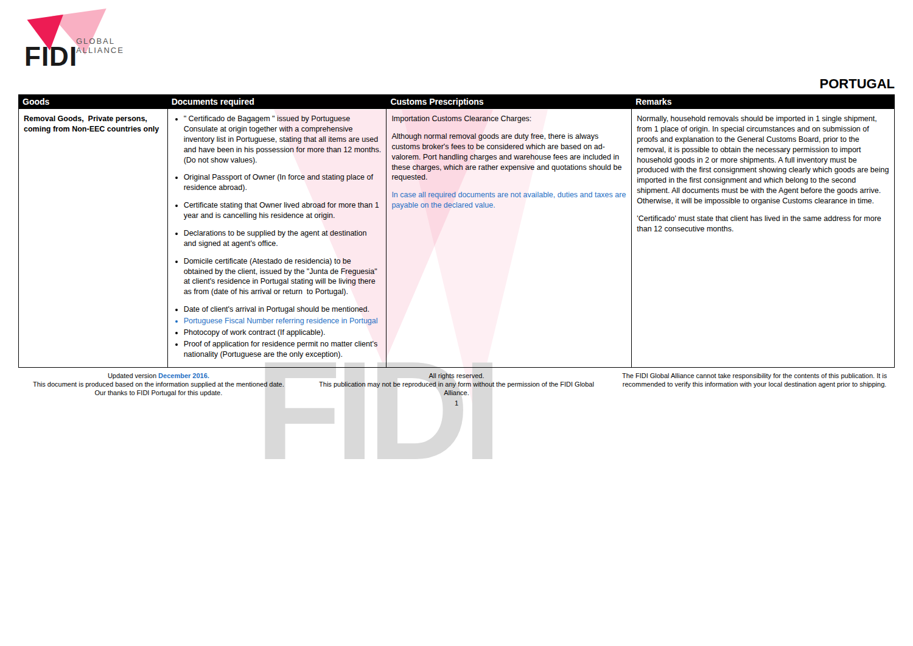FIDI
GLOBAL ALLIANCE
FIDI
PORTUGAL
| Goods | Documents required | Customs Prescriptions | Remarks |
| --- | --- | --- | --- |
| Removal Goods, Private persons, coming from Non-EEC countries only | " Certificado de Bagagem " issued by Portuguese Consulate at origin together with a comprehensive inventory list in Portuguese, stating that all items are used and have been in his possession for more than 12 months. (Do not show values). Original Passport of Owner (In force and stating place of residence abroad). Certificate stating that Owner lived abroad for more than 1 year and is cancelling his residence at origin. Declarations to be supplied by the agent at destination and signed at agent's office. Domicile certificate (Atestado de residencia) to be obtained by the client, issued by the "Junta de Freguesia" at client's residence in Portugal stating will be living there as from (date of his arrival or return to Portugal). Date of client's arrival in Portugal should be mentioned. Portuguese Fiscal Number referring residence in Portugal Photocopy of work contract (If applicable). Proof of application for residence permit no matter client's nationality (Portuguese are the only exception). | Importation Customs Clearance Charges: Although normal removal goods are duty free, there is always customs broker's fees to be considered which are based on ad-valorem. Port handling charges and warehouse fees are included in these charges, which are rather expensive and quotations should be requested. In case all required documents are not available, duties and taxes are payable on the declared value. | Normally, household removals should be imported in 1 single shipment, from 1 place of origin. In special circumstances and on submission of proofs and explanation to the General Customs Board, prior to the removal, it is possible to obtain the necessary permission to import household goods in 2 or more shipments. A full inventory must be produced with the first consignment showing clearly which goods are being imported in the first consignment and which belong to the second shipment. All documents must be with the Agent before the goods arrive. Otherwise, it will be impossible to organise Customs clearance in time. 'Certificado' must state that client has lived in the same address for more than 12 consecutive months. |
Updated version December 2016.
This document is produced based on the information supplied at the mentioned date.
Our thanks to FIDI Portugal for this update.
All rights reserved.
This publication may not be reproduced in any form without the permission of the FIDI Global Alliance.
The FIDI Global Alliance cannot take responsibility for the contents of this publication. It is recommended to verify this information with your local destination agent prior to shipping.
1